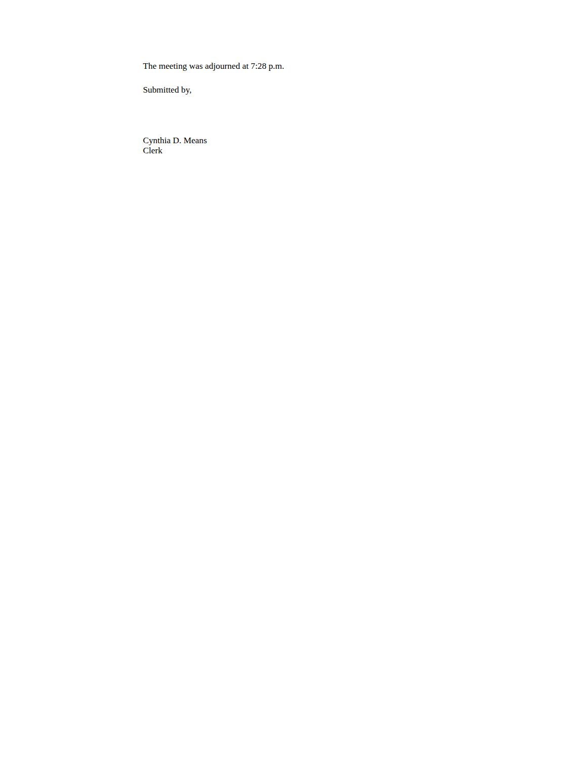The meeting was adjourned at 7:28 p.m.
Submitted by,
Cynthia D. Means
Clerk